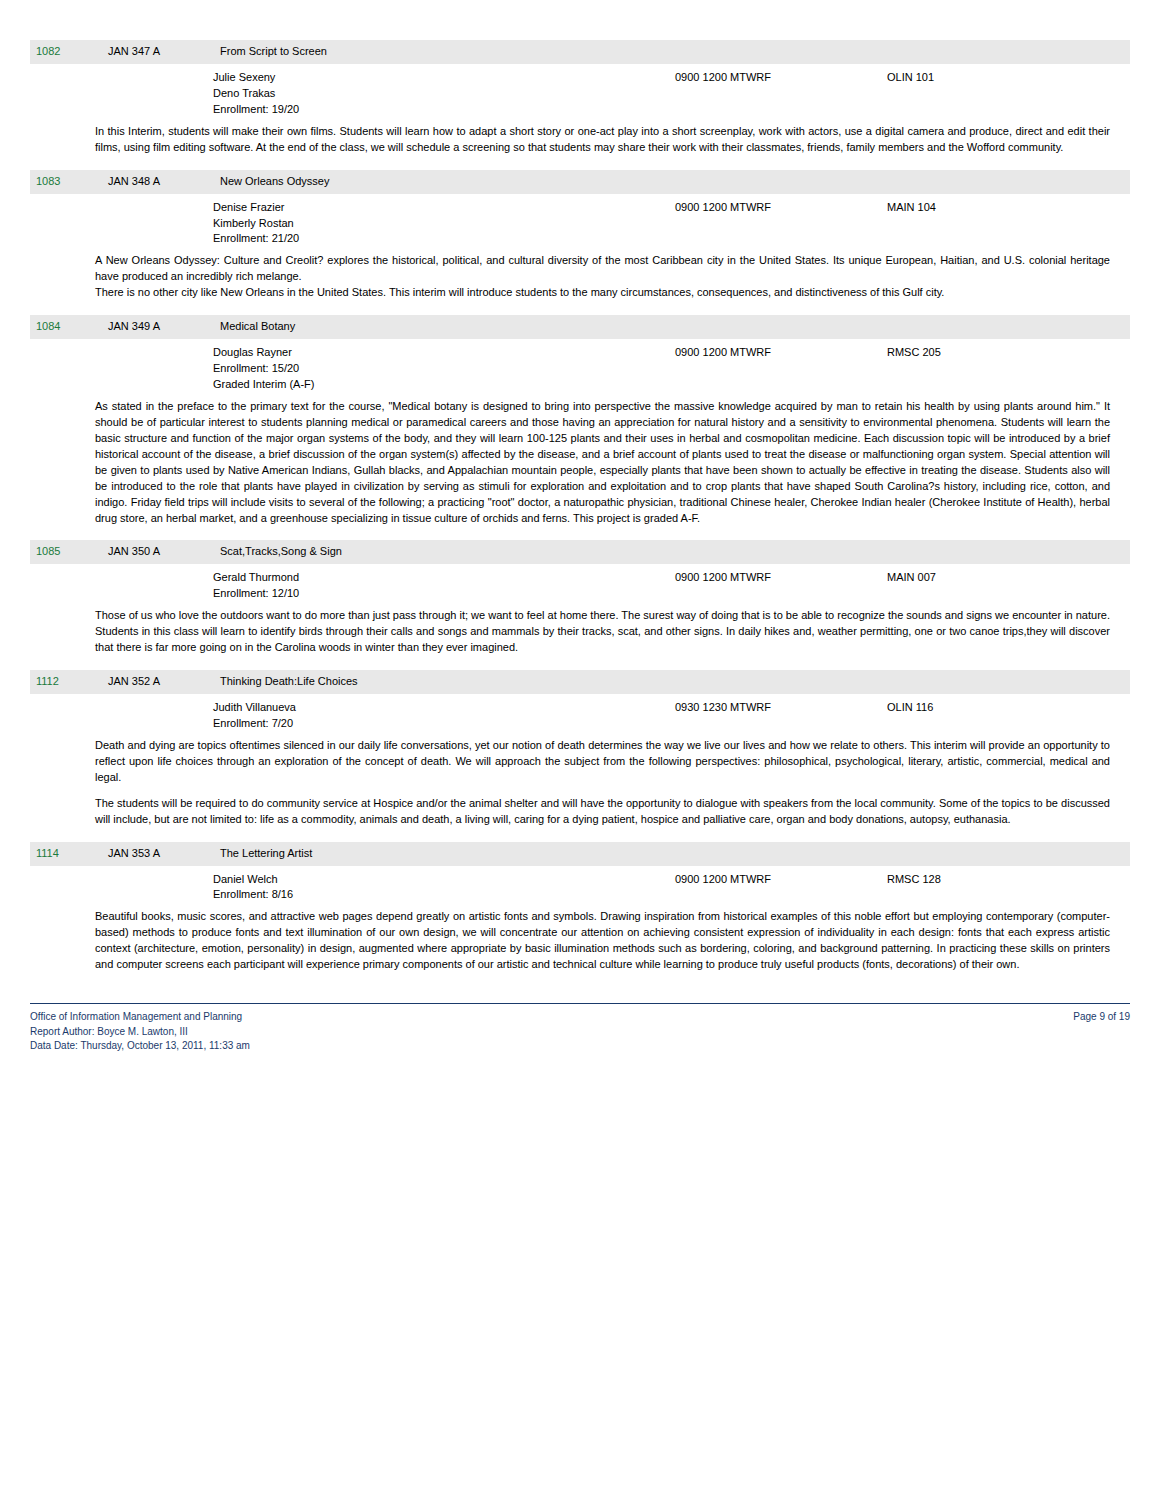| 1082 | JAN 347 A | From Script to Screen |
| | Julie Sexeny Deno Trakas Enrollment: 19/20 | 0900 1200 MTWRF | OLIN 101 |
In this Interim, students will make their own films. Students will learn how to adapt a short story or one-act play into a short screenplay, work with actors, use a digital camera and produce, direct and edit their films, using film editing software. At the end of the class, we will schedule a screening so that students may share their work with their classmates, friends, family members and the Wofford community.
| 1083 | JAN 348 A | New Orleans Odyssey |
| | Denise Frazier Kimberly Rostan Enrollment: 21/20 | 0900 1200 MTWRF | MAIN 104 |
A New Orleans Odyssey: Culture and Creolit? explores the historical, political, and cultural diversity of the most Caribbean city in the United States. Its unique European, Haitian, and U.S. colonial heritage have produced an incredibly rich melange.
There is no other city like New Orleans in the United States. This interim will introduce students to the many circumstances, consequences, and distinctiveness of this Gulf city.
| 1084 | JAN 349 A | Medical Botany |
| | Douglas Rayner Enrollment: 15/20 Graded Interim (A-F) | 0900 1200 MTWRF | RMSC 205 |
As stated in the preface to the primary text for the course, "Medical botany is designed to bring into perspective the massive knowledge acquired by man to retain his health by using plants around him." It should be of particular interest to students planning medical or paramedical careers and those having an appreciation for natural history and a sensitivity to environmental phenomena. Students will learn the basic structure and function of the major organ systems of the body, and they will learn 100-125 plants and their uses in herbal and cosmopolitan medicine. Each discussion topic will be introduced by a brief historical account of the disease, a brief discussion of the organ system(s) affected by the disease, and a brief account of plants used to treat the disease or malfunctioning organ system. Special attention will be given to plants used by Native American Indians, Gullah blacks, and Appalachian mountain people, especially plants that have been shown to actually be effective in treating the disease. Students also will be introduced to the role that plants have played in civilization by serving as stimuli for exploration and exploitation and to crop plants that have shaped South Carolina?s history, including rice, cotton, and indigo. Friday field trips will include visits to several of the following; a practicing "root" doctor, a naturopathic physician, traditional Chinese healer, Cherokee Indian healer (Cherokee Institute of Health), herbal drug store, an herbal market, and a greenhouse specializing in tissue culture of orchids and ferns. This project is graded A-F.
| 1085 | JAN 350 A | Scat,Tracks,Song & Sign |
| | Gerald Thurmond Enrollment: 12/10 | 0900 1200 MTWRF | MAIN 007 |
Those of us who love the outdoors want to do more than just pass through it; we want to feel at home there. The surest way of doing that is to be able to recognize the sounds and signs we encounter in nature. Students in this class will learn to identify birds through their calls and songs and mammals by their tracks, scat, and other signs. In daily hikes and, weather permitting, one or two canoe trips,they will discover that there is far more going on in the Carolina woods in winter than they ever imagined.
| 1112 | JAN 352 A | Thinking Death:Life Choices |
| | Judith Villanueva Enrollment: 7/20 | 0930 1230 MTWRF | OLIN 116 |
Death and dying are topics oftentimes silenced in our daily life conversations, yet our notion of death determines the way we live our lives and how we relate to others. This interim will provide an opportunity to reflect upon life choices through an exploration of the concept of death. We will approach the subject from the following perspectives: philosophical, psychological, literary, artistic, commercial, medical and legal.
The students will be required to do community service at Hospice and/or the animal shelter and will have the opportunity to dialogue with speakers from the local community. Some of the topics to be discussed will include, but are not limited to: life as a commodity, animals and death, a living will, caring for a dying patient, hospice and palliative care, organ and body donations, autopsy, euthanasia.
| 1114 | JAN 353 A | The Lettering Artist |
| | Daniel Welch Enrollment: 8/16 | 0900 1200 MTWRF | RMSC 128 |
Beautiful books, music scores, and attractive web pages depend greatly on artistic fonts and symbols. Drawing inspiration from historical examples of this noble effort but employing contemporary (computer-based) methods to produce fonts and text illumination of our own design, we will concentrate our attention on achieving consistent expression of individuality in each design: fonts that each express artistic context (architecture, emotion, personality) in design, augmented where appropriate by basic illumination methods such as bordering, coloring, and background patterning. In practicing these skills on printers and computer screens each participant will experience primary components of our artistic and technical culture while learning to produce truly useful products (fonts, decorations) of their own.
| Office of Information Management and Planning Report Author: Boyce M. Lawton, III Data Date: Thursday, October 13, 2011, 11:33 am | Page 9 of 19 |